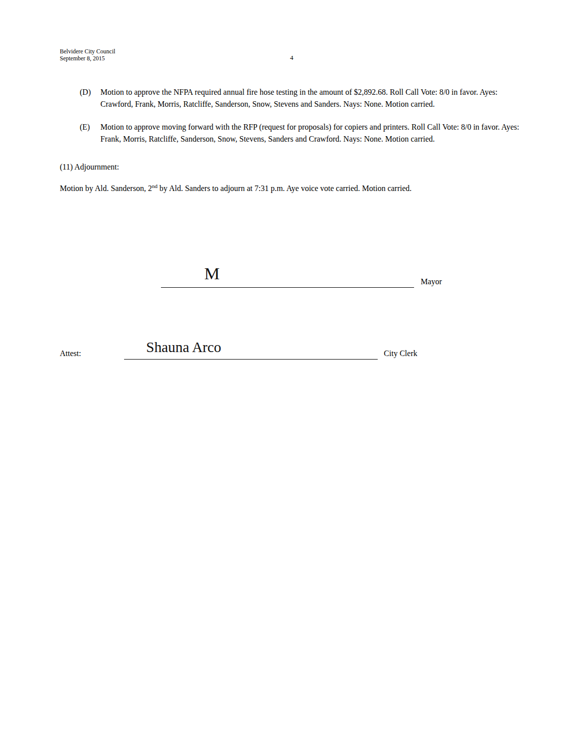Belvidere City Council
September 8, 2015 4
(D) Motion to approve the NFPA required annual fire hose testing in the amount of $2,892.68. Roll Call Vote: 8/0 in favor. Ayes: Crawford, Frank, Morris, Ratcliffe, Sanderson, Snow, Stevens and Sanders. Nays: None. Motion carried.
(E) Motion to approve moving forward with the RFP (request for proposals) for copiers and printers. Roll Call Vote: 8/0 in favor. Ayes: Frank, Morris, Ratcliffe, Sanderson, Snow, Stevens, Sanders and Crawford. Nays: None. Motion carried.
(11) Adjournment:
Motion by Ald. Sanderson, 2nd by Ald. Sanders to adjourn at 7:31 p.m. Aye voice vote carried. Motion carried.
MMayor
Attest: Shauna Arco City Clerk